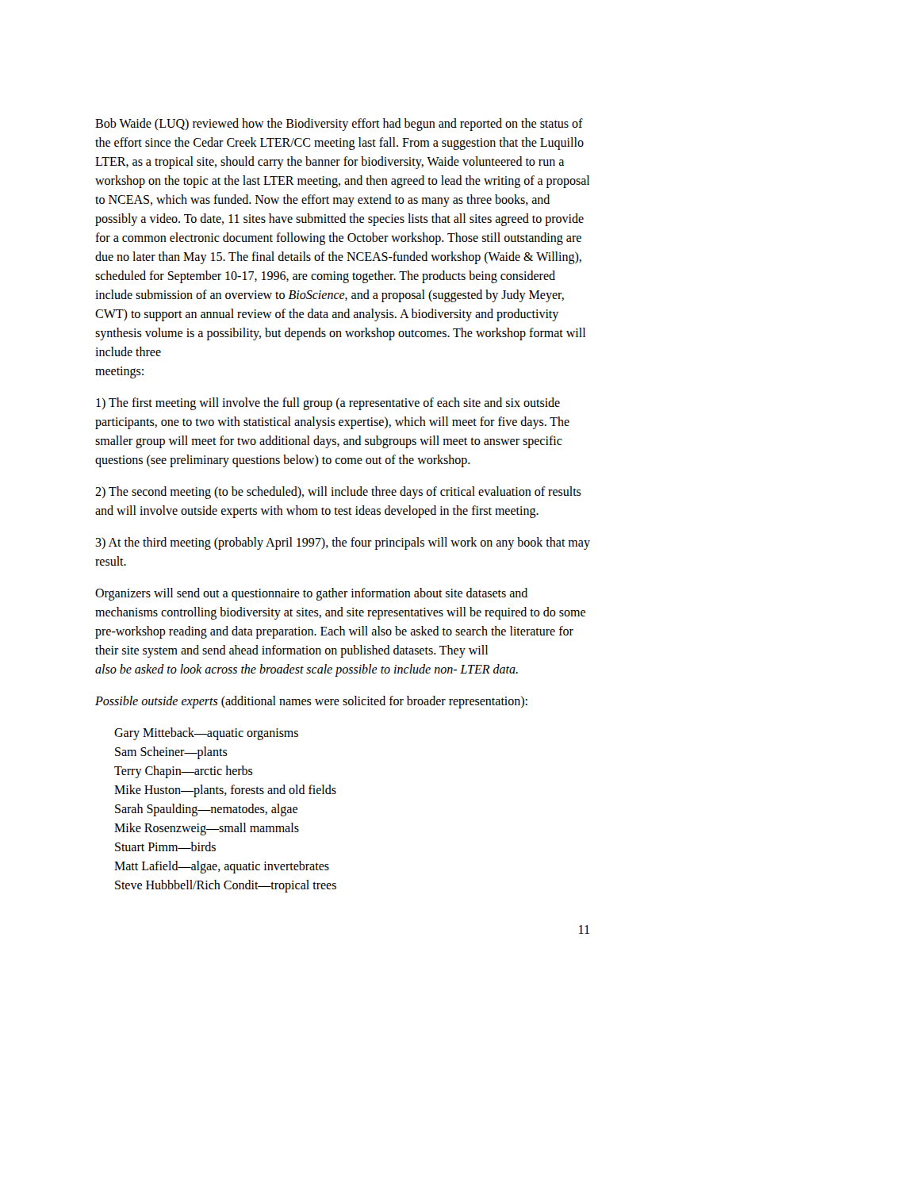Bob Waide (LUQ) reviewed how the Biodiversity effort had begun and reported on the status of the effort since the Cedar Creek LTER/CC meeting last fall. From a suggestion that the Luquillo LTER, as a tropical site, should carry the banner for biodiversity, Waide volunteered to run a workshop on the topic at the last LTER meeting, and then agreed to lead the writing of a proposal to NCEAS, which was funded. Now the effort may extend to as many as three books, and possibly a video. To date, 11 sites have submitted the species lists that all sites agreed to provide for a common electronic document following the October workshop. Those still outstanding are due no later than May 15. The final details of the NCEAS-funded workshop (Waide & Willing), scheduled for September 10-17, 1996, are coming together. The products being considered include submission of an overview to BioScience, and a proposal (suggested by Judy Meyer, CWT) to support an annual review of the data and analysis. A biodiversity and productivity synthesis volume is a possibility, but depends on workshop outcomes. The workshop format will include three
meetings:
1) The first meeting will involve the full group (a representative of each site and six outside participants, one to two with statistical analysis expertise), which will meet for five days. The smaller group will meet for two additional days, and subgroups will meet to answer specific questions (see preliminary questions below) to come out of the workshop.
2) The second meeting (to be scheduled), will include three days of critical evaluation of results and will involve outside experts with whom to test ideas developed in the first meeting.
3) At the third meeting (probably April 1997), the four principals will work on any book that may result.
Organizers will send out a questionnaire to gather information about site datasets and mechanisms controlling biodiversity at sites, and site representatives will be required to do some pre-workshop reading and data preparation. Each will also be asked to search the literature for their site system and send ahead information on published datasets. They will
also be asked to look across the broadest scale possible to include non- LTER data.
Possible outside experts (additional names were solicited for broader representation):
Gary Mitteback—aquatic organisms
Sam Scheiner—plants
Terry Chapin—arctic herbs
Mike Huston—plants, forests and old fields
Sarah Spaulding—nematodes, algae
Mike Rosenzweig—small mammals
Stuart Pimm—birds
Matt Lafield—algae, aquatic invertebrates
Steve Hubbbell/Rich Condit—tropical trees
11